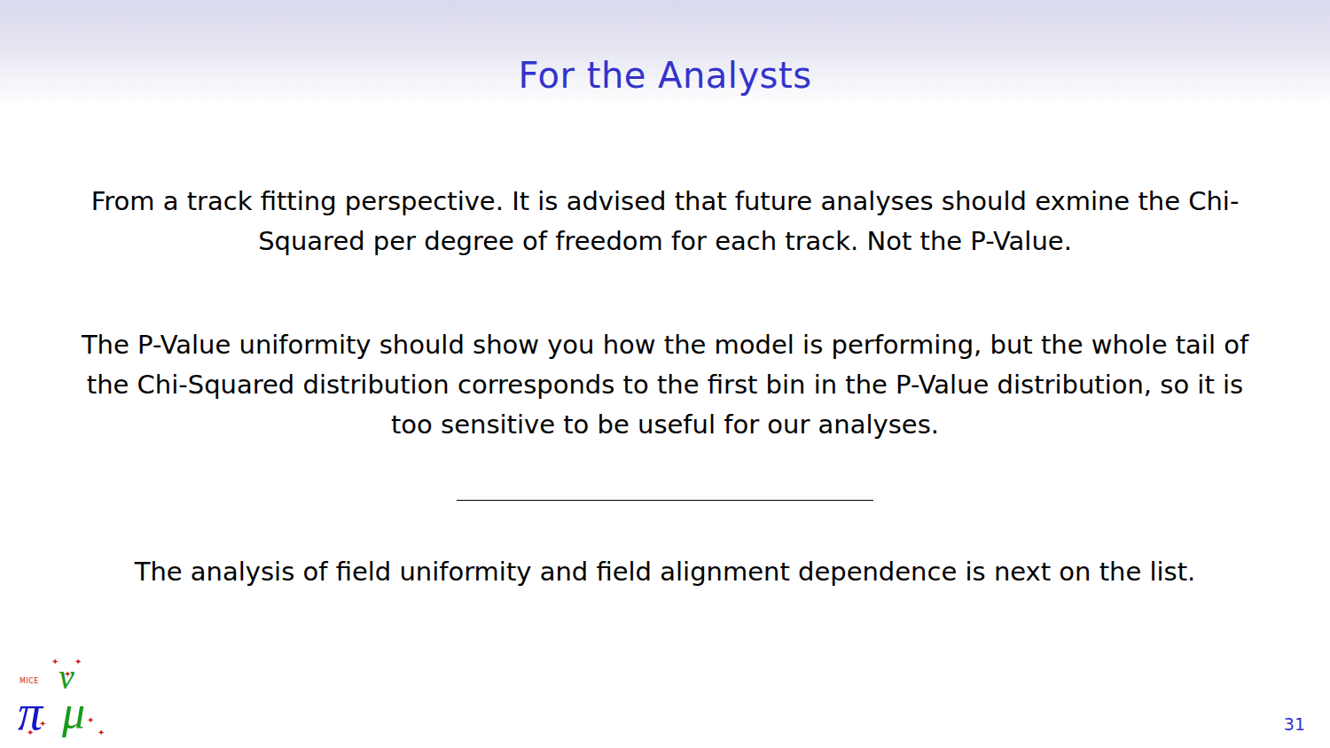For the Analysts
From a track fitting perspective. It is advised that future analyses should exmine the Chi-Squared per degree of freedom for each track. Not the P-Value.
The P-Value uniformity should show you how the model is performing, but the whole tail of the Chi-Squared distribution corresponds to the first bin in the P-Value distribution, so it is too sensitive to be useful for our analyses.
The analysis of field uniformity and field alignment dependence is next on the list.
✦ ✦ ν ✦ MICE π μ ✦ ✦ ✦ ✦
31